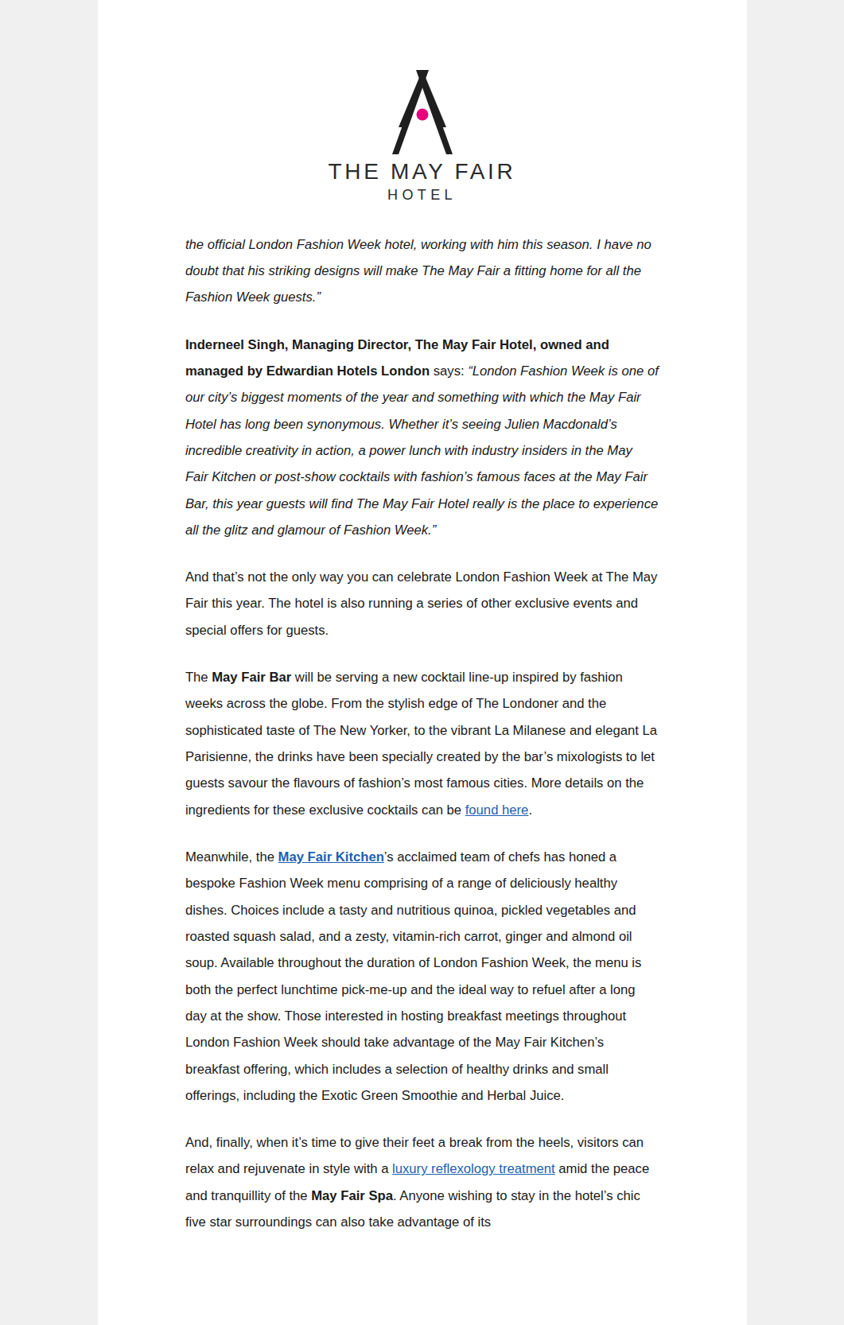The May Fair Hotel
the official London Fashion Week hotel, working with him this season. I have no doubt that his striking designs will make The May Fair a fitting home for all the Fashion Week guests.”
Inderneel Singh, Managing Director, The May Fair Hotel, owned and managed by Edwardian Hotels London says: “London Fashion Week is one of our city’s biggest moments of the year and something with which the May Fair Hotel has long been synonymous. Whether it’s seeing Julien Macdonald’s incredible creativity in action, a power lunch with industry insiders in the May Fair Kitchen or post-show cocktails with fashion’s famous faces at the May Fair Bar, this year guests will find The May Fair Hotel really is the place to experience all the glitz and glamour of Fashion Week.”
And that’s not the only way you can celebrate London Fashion Week at The May Fair this year. The hotel is also running a series of other exclusive events and special offers for guests.
The May Fair Bar will be serving a new cocktail line-up inspired by fashion weeks across the globe. From the stylish edge of The Londoner and the sophisticated taste of The New Yorker, to the vibrant La Milanese and elegant La Parisienne, the drinks have been specially created by the bar’s mixologists to let guests savour the flavours of fashion’s most famous cities. More details on the ingredients for these exclusive cocktails can be found here.
Meanwhile, the May Fair Kitchen’s acclaimed team of chefs has honed a bespoke Fashion Week menu comprising of a range of deliciously healthy dishes. Choices include a tasty and nutritious quinoa, pickled vegetables and roasted squash salad, and a zesty, vitamin-rich carrot, ginger and almond oil soup. Available throughout the duration of London Fashion Week, the menu is both the perfect lunchtime pick-me-up and the ideal way to refuel after a long day at the show. Those interested in hosting breakfast meetings throughout London Fashion Week should take advantage of the May Fair Kitchen’s breakfast offering, which includes a selection of healthy drinks and small offerings, including the Exotic Green Smoothie and Herbal Juice.
And, finally, when it’s time to give their feet a break from the heels, visitors can relax and rejuvenate in style with a luxury reflexology treatment amid the peace and tranquillity of the May Fair Spa. Anyone wishing to stay in the hotel’s chic five star surroundings can also take advantage of its